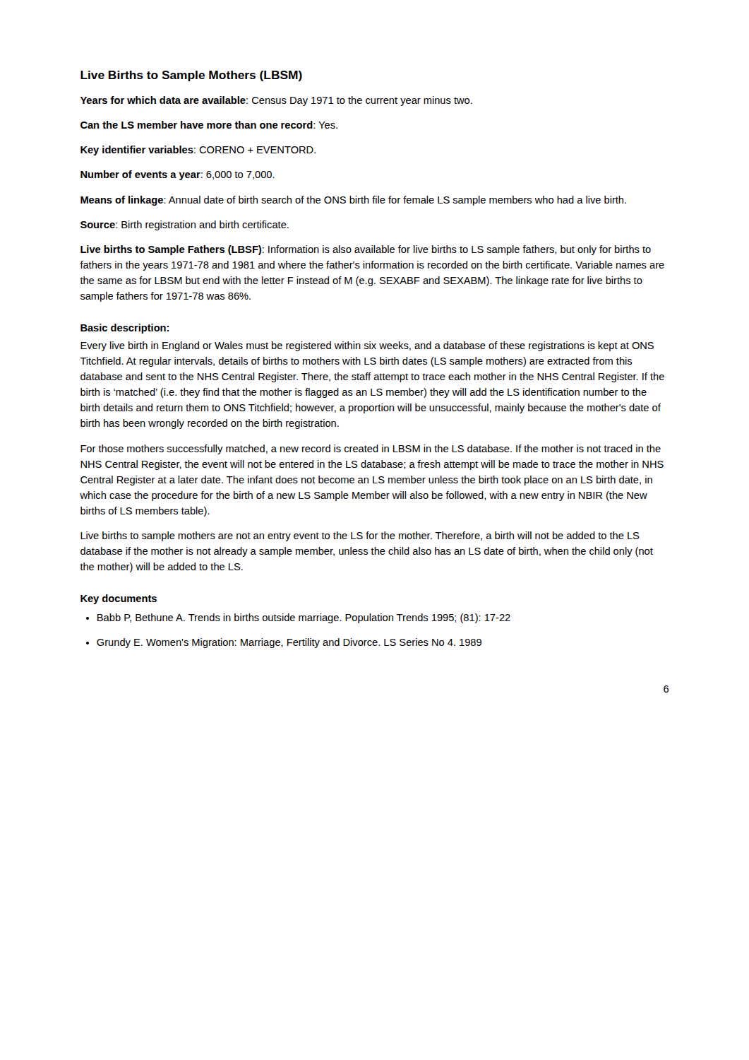Live Births to Sample Mothers (LBSM)
Years for which data are available: Census Day 1971 to the current year minus two.
Can the LS member have more than one record: Yes.
Key identifier variables: CORENO + EVENTORD.
Number of events a year: 6,000 to 7,000.
Means of linkage: Annual date of birth search of the ONS birth file for female LS sample members who had a live birth.
Source: Birth registration and birth certificate.
Live births to Sample Fathers (LBSF): Information is also available for live births to LS sample fathers, but only for births to fathers in the years 1971-78 and 1981 and where the father's information is recorded on the birth certificate. Variable names are the same as for LBSM but end with the letter F instead of M (e.g. SEXABF and SEXABM). The linkage rate for live births to sample fathers for 1971-78 was 86%.
Basic description:
Every live birth in England or Wales must be registered within six weeks, and a database of these registrations is kept at ONS Titchfield. At regular intervals, details of births to mothers with LS birth dates (LS sample mothers) are extracted from this database and sent to the NHS Central Register. There, the staff attempt to trace each mother in the NHS Central Register. If the birth is ‘matched’ (i.e. they find that the mother is flagged as an LS member) they will add the LS identification number to the birth details and return them to ONS Titchfield; however, a proportion will be unsuccessful, mainly because the mother's date of birth has been wrongly recorded on the birth registration.
For those mothers successfully matched, a new record is created in LBSM in the LS database. If the mother is not traced in the NHS Central Register, the event will not be entered in the LS database; a fresh attempt will be made to trace the mother in NHS Central Register at a later date. The infant does not become an LS member unless the birth took place on an LS birth date, in which case the procedure for the birth of a new LS Sample Member will also be followed, with a new entry in NBIR (the New births of LS members table).
Live births to sample mothers are not an entry event to the LS for the mother. Therefore, a birth will not be added to the LS database if the mother is not already a sample member, unless the child also has an LS date of birth, when the child only (not the mother) will be added to the LS.
Key documents
Babb P, Bethune A. Trends in births outside marriage. Population Trends 1995; (81): 17-22
Grundy E. Women's Migration: Marriage, Fertility and Divorce. LS Series No 4. 1989
6